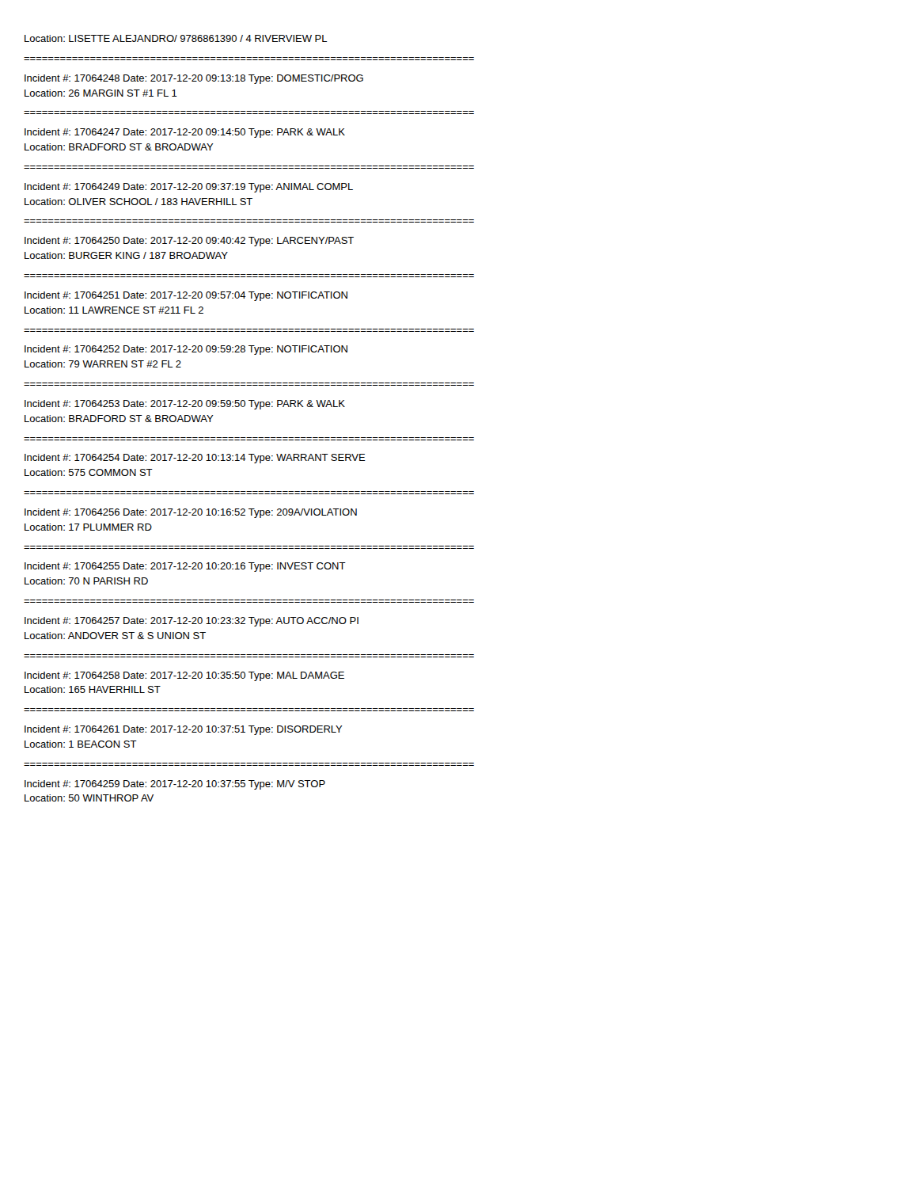Location: LISETTE ALEJANDRO/ 9786861390 / 4 RIVERVIEW PL
===========================================================================
Incident #: 17064248 Date: 2017-12-20 09:13:18 Type: DOMESTIC/PROG
Location: 26 MARGIN ST #1 FL 1
===========================================================================
Incident #: 17064247 Date: 2017-12-20 09:14:50 Type: PARK & WALK
Location: BRADFORD ST & BROADWAY
===========================================================================
Incident #: 17064249 Date: 2017-12-20 09:37:19 Type: ANIMAL COMPL
Location: OLIVER SCHOOL / 183 HAVERHILL ST
===========================================================================
Incident #: 17064250 Date: 2017-12-20 09:40:42 Type: LARCENY/PAST
Location: BURGER KING / 187 BROADWAY
===========================================================================
Incident #: 17064251 Date: 2017-12-20 09:57:04 Type: NOTIFICATION
Location: 11 LAWRENCE ST #211 FL 2
===========================================================================
Incident #: 17064252 Date: 2017-12-20 09:59:28 Type: NOTIFICATION
Location: 79 WARREN ST #2 FL 2
===========================================================================
Incident #: 17064253 Date: 2017-12-20 09:59:50 Type: PARK & WALK
Location: BRADFORD ST & BROADWAY
===========================================================================
Incident #: 17064254 Date: 2017-12-20 10:13:14 Type: WARRANT SERVE
Location: 575 COMMON ST
===========================================================================
Incident #: 17064256 Date: 2017-12-20 10:16:52 Type: 209A/VIOLATION
Location: 17 PLUMMER RD
===========================================================================
Incident #: 17064255 Date: 2017-12-20 10:20:16 Type: INVEST CONT
Location: 70 N PARISH RD
===========================================================================
Incident #: 17064257 Date: 2017-12-20 10:23:32 Type: AUTO ACC/NO PI
Location: ANDOVER ST & S UNION ST
===========================================================================
Incident #: 17064258 Date: 2017-12-20 10:35:50 Type: MAL DAMAGE
Location: 165 HAVERHILL ST
===========================================================================
Incident #: 17064261 Date: 2017-12-20 10:37:51 Type: DISORDERLY
Location: 1 BEACON ST
===========================================================================
Incident #: 17064259 Date: 2017-12-20 10:37:55 Type: M/V STOP
Location: 50 WINTHROP AV